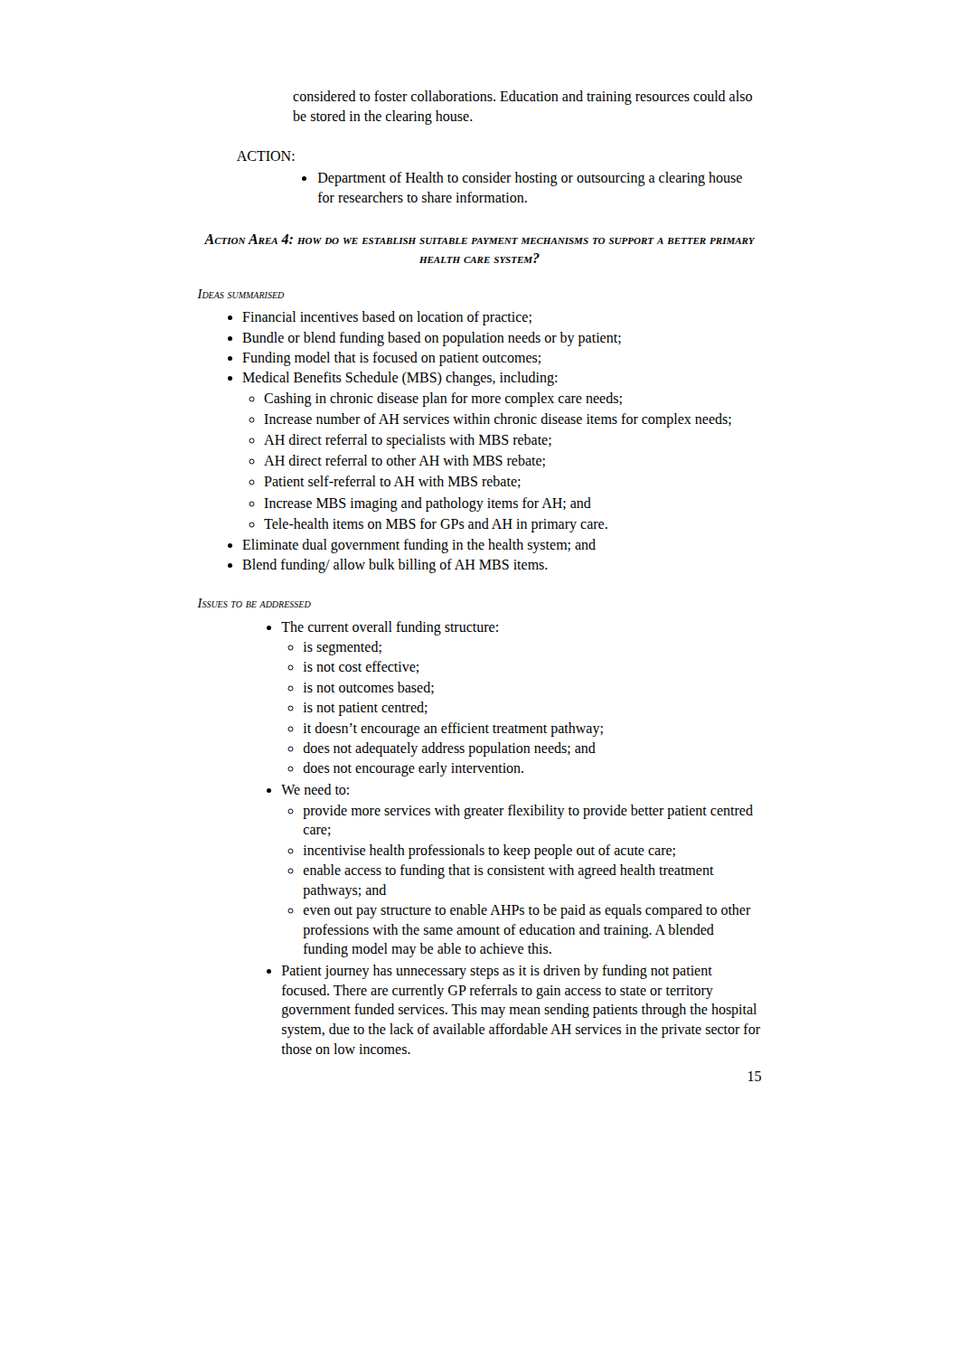considered to foster collaborations. Education and training resources could also be stored in the clearing house.
ACTION:
Department of Health to consider hosting or outsourcing a clearing house for researchers to share information.
Action Area 4: how do we establish suitable payment mechanisms to support a better primary health care system?
Ideas summarised
Financial incentives based on location of practice;
Bundle or blend funding based on population needs or by patient;
Funding model that is focused on patient outcomes;
Medical Benefits Schedule (MBS) changes, including:
Cashing in chronic disease plan for more complex care needs;
Increase number of AH services within chronic disease items for complex needs;
AH direct referral to specialists with MBS rebate;
AH direct referral to other AH with MBS rebate;
Patient self-referral to AH with MBS rebate;
Increase MBS imaging and pathology items for AH; and
Tele-health items on MBS for GPs and AH in primary care.
Eliminate dual government funding in the health system; and
Blend funding/ allow bulk billing of AH MBS items.
Issues to be addressed
The current overall funding structure:
is segmented;
is not cost effective;
is not outcomes based;
is not patient centred;
it doesn’t encourage an efficient treatment pathway;
does not adequately address population needs; and
does not encourage early intervention.
We need to:
provide more services with greater flexibility to provide better patient centred care;
incentivise health professionals to keep people out of acute care;
enable access to funding that is consistent with agreed health treatment pathways; and
even out pay structure to enable AHPs to be paid as equals compared to other professions with the same amount of education and training. A blended funding model may be able to achieve this.
Patient journey has unnecessary steps as it is driven by funding not patient focused. There are currently GP referrals to gain access to state or territory government funded services. This may mean sending patients through the hospital system, due to the lack of available affordable AH services in the private sector for those on low incomes.
15